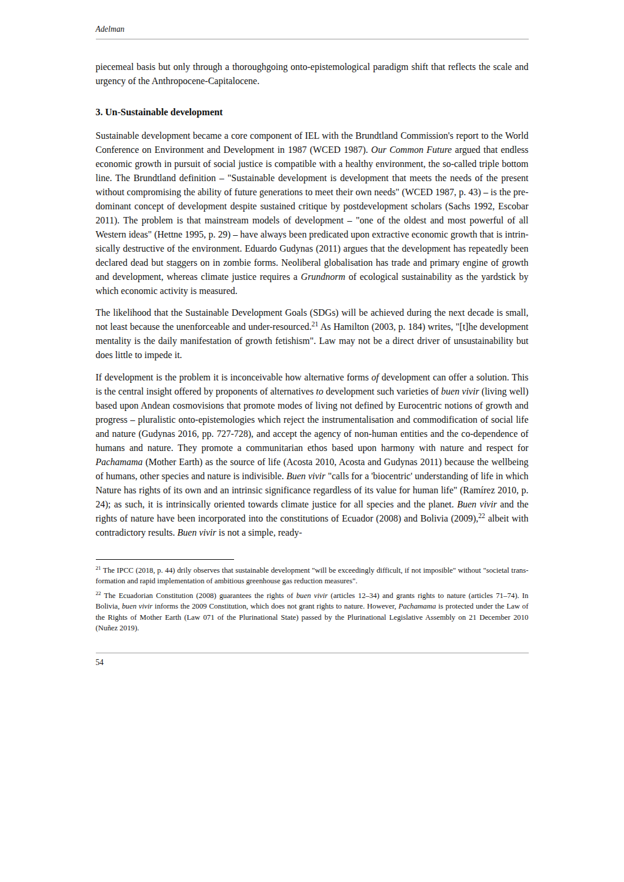Adelman
piecemeal basis but only through a thoroughgoing onto-epistemological paradigm shift that reflects the scale and urgency of the Anthropocene-Capitalocene.
3. Un-Sustainable development
Sustainable development became a core component of IEL with the Brundtland Commission's report to the World Conference on Environment and Development in 1987 (WCED 1987). Our Common Future argued that endless economic growth in pursuit of social justice is compatible with a healthy environment, the so-called triple bottom line. The Brundtland definition – "Sustainable development is development that meets the needs of the present without compromising the ability of future generations to meet their own needs" (WCED 1987, p. 43) – is the predominant concept of development despite sustained critique by postdevelopment scholars (Sachs 1992, Escobar 2011). The problem is that mainstream models of development – "one of the oldest and most powerful of all Western ideas" (Hettne 1995, p. 29) – have always been predicated upon extractive economic growth that is intrinsically destructive of the environment. Eduardo Gudynas (2011) argues that the development has repeatedly been declared dead but staggers on in zombie forms. Neoliberal globalisation has trade and primary engine of growth and development, whereas climate justice requires a Grundnorm of ecological sustainability as the yardstick by which economic activity is measured.
The likelihood that the Sustainable Development Goals (SDGs) will be achieved during the next decade is small, not least because the unenforceable and under-resourced.21 As Hamilton (2003, p. 184) writes, "[t]he development mentality is the daily manifestation of growth fetishism". Law may not be a direct driver of unsustainability but does little to impede it.
If development is the problem it is inconceivable how alternative forms of development can offer a solution. This is the central insight offered by proponents of alternatives to development such varieties of buen vivir (living well) based upon Andean cosmovisions that promote modes of living not defined by Eurocentric notions of growth and progress – pluralistic onto-epistemologies which reject the instrumentalisation and commodification of social life and nature (Gudynas 2016, pp. 727-728), and accept the agency of non-human entities and the co-dependence of humans and nature. They promote a communitarian ethos based upon harmony with nature and respect for Pachamama (Mother Earth) as the source of life (Acosta 2010, Acosta and Gudynas 2011) because the wellbeing of humans, other species and nature is indivisible. Buen vivir "calls for a 'biocentric' understanding of life in which Nature has rights of its own and an intrinsic significance regardless of its value for human life" (Ramírez 2010, p. 24); as such, it is intrinsically oriented towards climate justice for all species and the planet. Buen vivir and the rights of nature have been incorporated into the constitutions of Ecuador (2008) and Bolivia (2009),22 albeit with contradictory results. Buen vivir is not a simple, ready-
21 The IPCC (2018, p. 44) drily observes that sustainable development "will be exceedingly difficult, if not imposible" without "societal transformation and rapid implementation of ambitious greenhouse gas reduction measures".
22 The Ecuadorian Constitution (2008) guarantees the rights of buen vivir (articles 12–34) and grants rights to nature (articles 71–74). In Bolivia, buen vivir informs the 2009 Constitution, which does not grant rights to nature. However, Pachamama is protected under the Law of the Rights of Mother Earth (Law 071 of the Plurinational State) passed by the Plurinational Legislative Assembly on 21 December 2010 (Nuñez 2019).
54